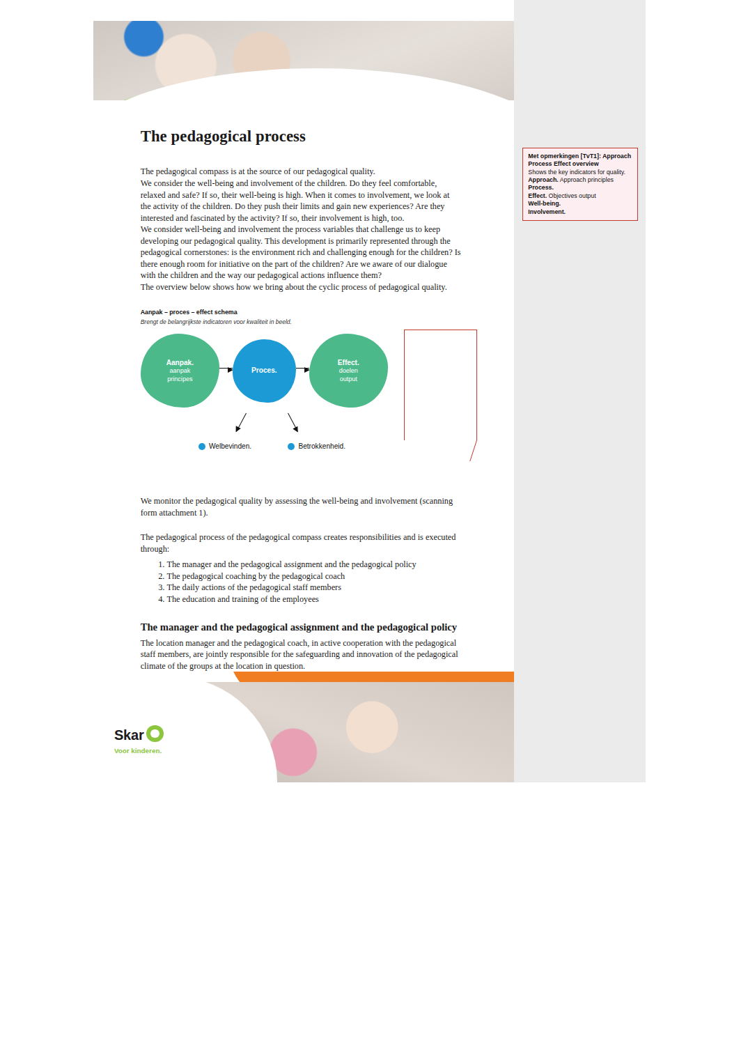The pedagogical process
The pedagogical compass is at the source of our pedagogical quality.
We consider the well-being and involvement of the children. Do they feel comfortable, relaxed and safe? If so, their well-being is high. When it comes to involvement, we look at the activity of the children. Do they push their limits and gain new experiences? Are they interested and fascinated by the activity? If so, their involvement is high, too.
We consider well-being and involvement the process variables that challenge us to keep developing our pedagogical quality. This development is primarily represented through the pedagogical cornerstones: is the environment rich and challenging enough for the children? Is there enough room for initiative on the part of the children? Are we aware of our dialogue with the children and the way our pedagogical actions influence them?
The overview below shows how we bring about the cyclic process of pedagogical quality.
Aanpak – proces – effect schema
Brengt de belangrijkste indicatoren voor kwaliteit in beeld.
Aanpak. aanpak principes
Proces.
Effect. doelen output
Welbevinden.
Betrokkenheid.
We monitor the pedagogical quality by assessing the well-being and involvement (scanning form attachment 1).
The pedagogical process of the pedagogical compass creates responsibilities and is executed through:
The manager and the pedagogical assignment and the pedagogical policy
The pedagogical coaching by the pedagogical coach
The daily actions of the pedagogical staff members
The education and training of the employees
The manager and the pedagogical assignment and the pedagogical policy
The location manager and the pedagogical coach, in active cooperation with the pedagogical staff members, are jointly responsible for the safeguarding and innovation of the pedagogical climate of the groups at the location in question.
Met opmerkingen [TvT1]: Approach Process Effect overview
Shows the key indicators for quality.
Approach. Approach principles
Process.
Effect. Objectives output
Well-being.
Involvement.
Skar
Voor kinderen.